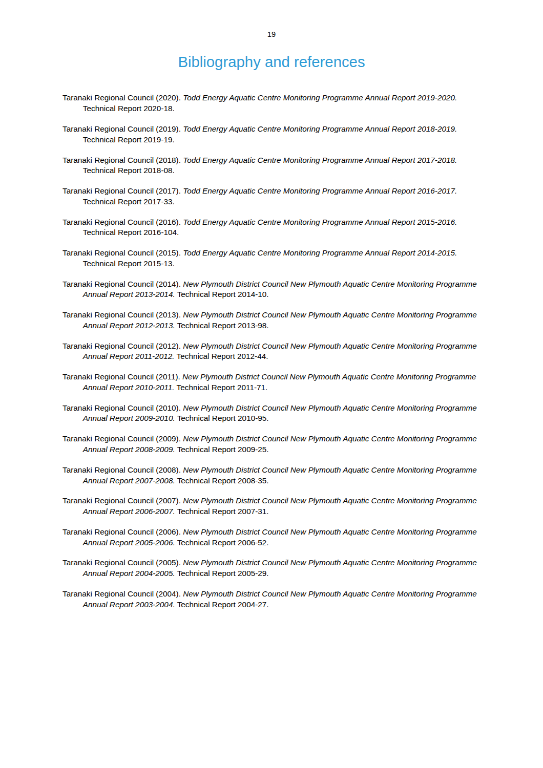19
Bibliography and references
Taranaki Regional Council (2020). Todd Energy Aquatic Centre Monitoring Programme Annual Report 2019-2020. Technical Report 2020-18.
Taranaki Regional Council (2019). Todd Energy Aquatic Centre Monitoring Programme Annual Report 2018-2019. Technical Report 2019-19.
Taranaki Regional Council (2018). Todd Energy Aquatic Centre Monitoring Programme Annual Report 2017-2018. Technical Report 2018-08.
Taranaki Regional Council (2017). Todd Energy Aquatic Centre Monitoring Programme Annual Report 2016-2017. Technical Report 2017-33.
Taranaki Regional Council (2016). Todd Energy Aquatic Centre Monitoring Programme Annual Report 2015-2016. Technical Report 2016-104.
Taranaki Regional Council (2015). Todd Energy Aquatic Centre Monitoring Programme Annual Report 2014-2015. Technical Report 2015-13.
Taranaki Regional Council (2014). New Plymouth District Council New Plymouth Aquatic Centre Monitoring Programme Annual Report 2013-2014. Technical Report 2014-10.
Taranaki Regional Council (2013). New Plymouth District Council New Plymouth Aquatic Centre Monitoring Programme Annual Report 2012-2013. Technical Report 2013-98.
Taranaki Regional Council (2012). New Plymouth District Council New Plymouth Aquatic Centre Monitoring Programme Annual Report 2011-2012. Technical Report 2012-44.
Taranaki Regional Council (2011). New Plymouth District Council New Plymouth Aquatic Centre Monitoring Programme Annual Report 2010-2011. Technical Report 2011-71.
Taranaki Regional Council (2010). New Plymouth District Council New Plymouth Aquatic Centre Monitoring Programme Annual Report 2009-2010. Technical Report 2010-95.
Taranaki Regional Council (2009). New Plymouth District Council New Plymouth Aquatic Centre Monitoring Programme Annual Report 2008-2009. Technical Report 2009-25.
Taranaki Regional Council (2008). New Plymouth District Council New Plymouth Aquatic Centre Monitoring Programme Annual Report 2007-2008. Technical Report 2008-35.
Taranaki Regional Council (2007). New Plymouth District Council New Plymouth Aquatic Centre Monitoring Programme Annual Report 2006-2007. Technical Report 2007-31.
Taranaki Regional Council (2006). New Plymouth District Council New Plymouth Aquatic Centre Monitoring Programme Annual Report 2005-2006. Technical Report 2006-52.
Taranaki Regional Council (2005). New Plymouth District Council New Plymouth Aquatic Centre Monitoring Programme Annual Report 2004-2005. Technical Report 2005-29.
Taranaki Regional Council (2004). New Plymouth District Council New Plymouth Aquatic Centre Monitoring Programme Annual Report 2003-2004. Technical Report 2004-27.